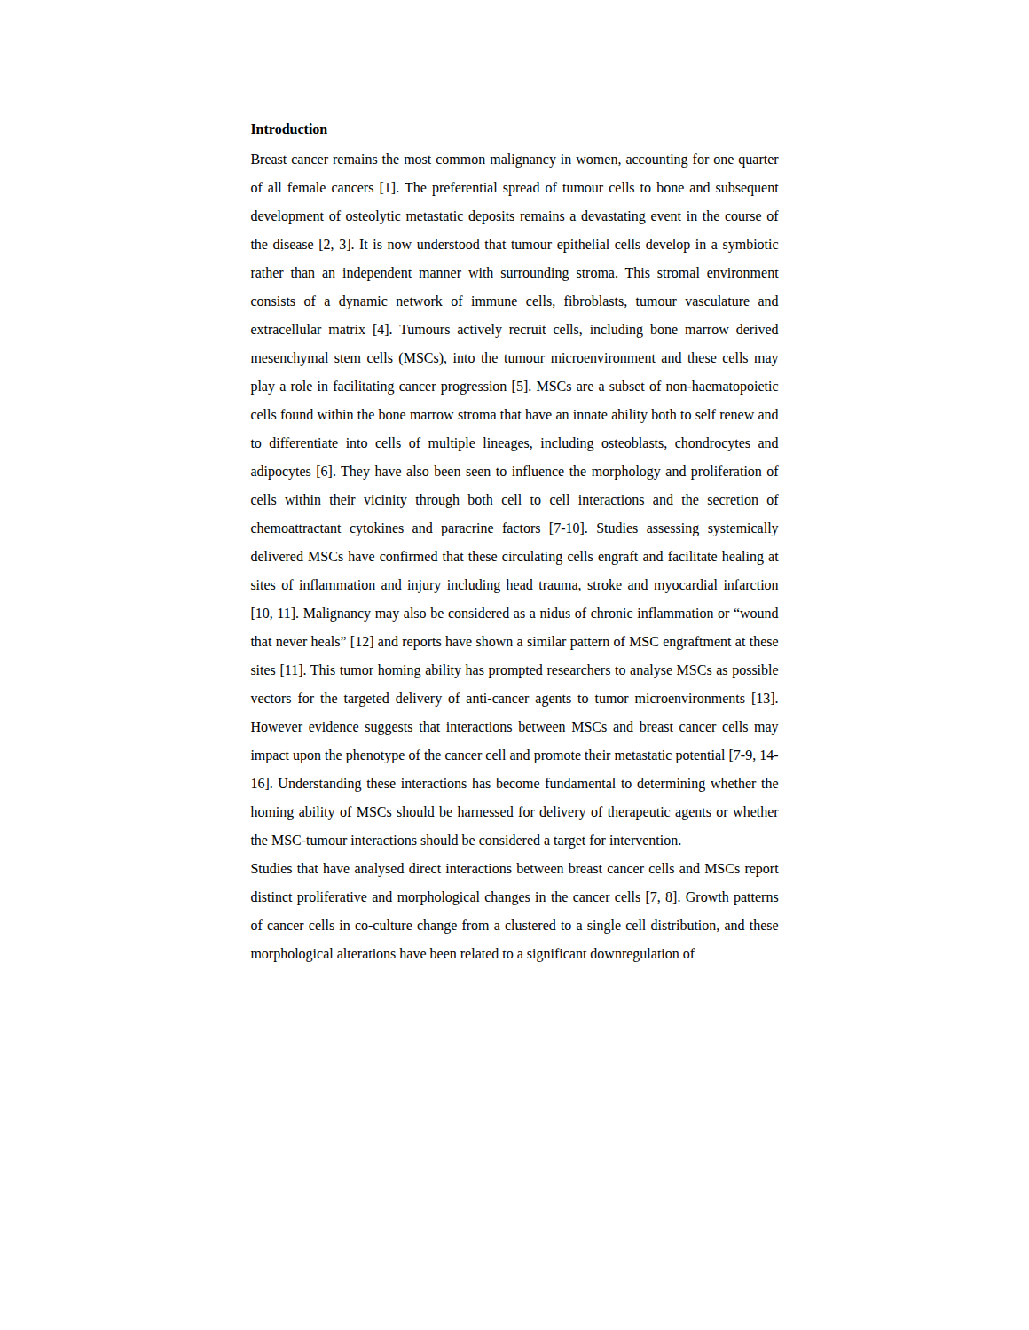Introduction
Breast cancer remains the most common malignancy in women, accounting for one quarter of all female cancers [1]. The preferential spread of tumour cells to bone and subsequent development of osteolytic metastatic deposits remains a devastating event in the course of the disease [2, 3]. It is now understood that tumour epithelial cells develop in a symbiotic rather than an independent manner with surrounding stroma. This stromal environment consists of a dynamic network of immune cells, fibroblasts, tumour vasculature and extracellular matrix [4]. Tumours actively recruit cells, including bone marrow derived mesenchymal stem cells (MSCs), into the tumour microenvironment and these cells may play a role in facilitating cancer progression [5]. MSCs are a subset of non-haematopoietic cells found within the bone marrow stroma that have an innate ability both to self renew and to differentiate into cells of multiple lineages, including osteoblasts, chondrocytes and adipocytes [6]. They have also been seen to influence the morphology and proliferation of cells within their vicinity through both cell to cell interactions and the secretion of chemoattractant cytokines and paracrine factors [7-10]. Studies assessing systemically delivered MSCs have confirmed that these circulating cells engraft and facilitate healing at sites of inflammation and injury including head trauma, stroke and myocardial infarction [10, 11]. Malignancy may also be considered as a nidus of chronic inflammation or “wound that never heals” [12] and reports have shown a similar pattern of MSC engraftment at these sites [11]. This tumor homing ability has prompted researchers to analyse MSCs as possible vectors for the targeted delivery of anti-cancer agents to tumor microenvironments [13]. However evidence suggests that interactions between MSCs and breast cancer cells may impact upon the phenotype of the cancer cell and promote their metastatic potential [7-9, 14-16]. Understanding these interactions has become fundamental to determining whether the homing ability of MSCs should be harnessed for delivery of therapeutic agents or whether the MSC-tumour interactions should be considered a target for intervention.
Studies that have analysed direct interactions between breast cancer cells and MSCs report distinct proliferative and morphological changes in the cancer cells [7, 8]. Growth patterns of cancer cells in co-culture change from a clustered to a single cell distribution, and these morphological alterations have been related to a significant downregulation of